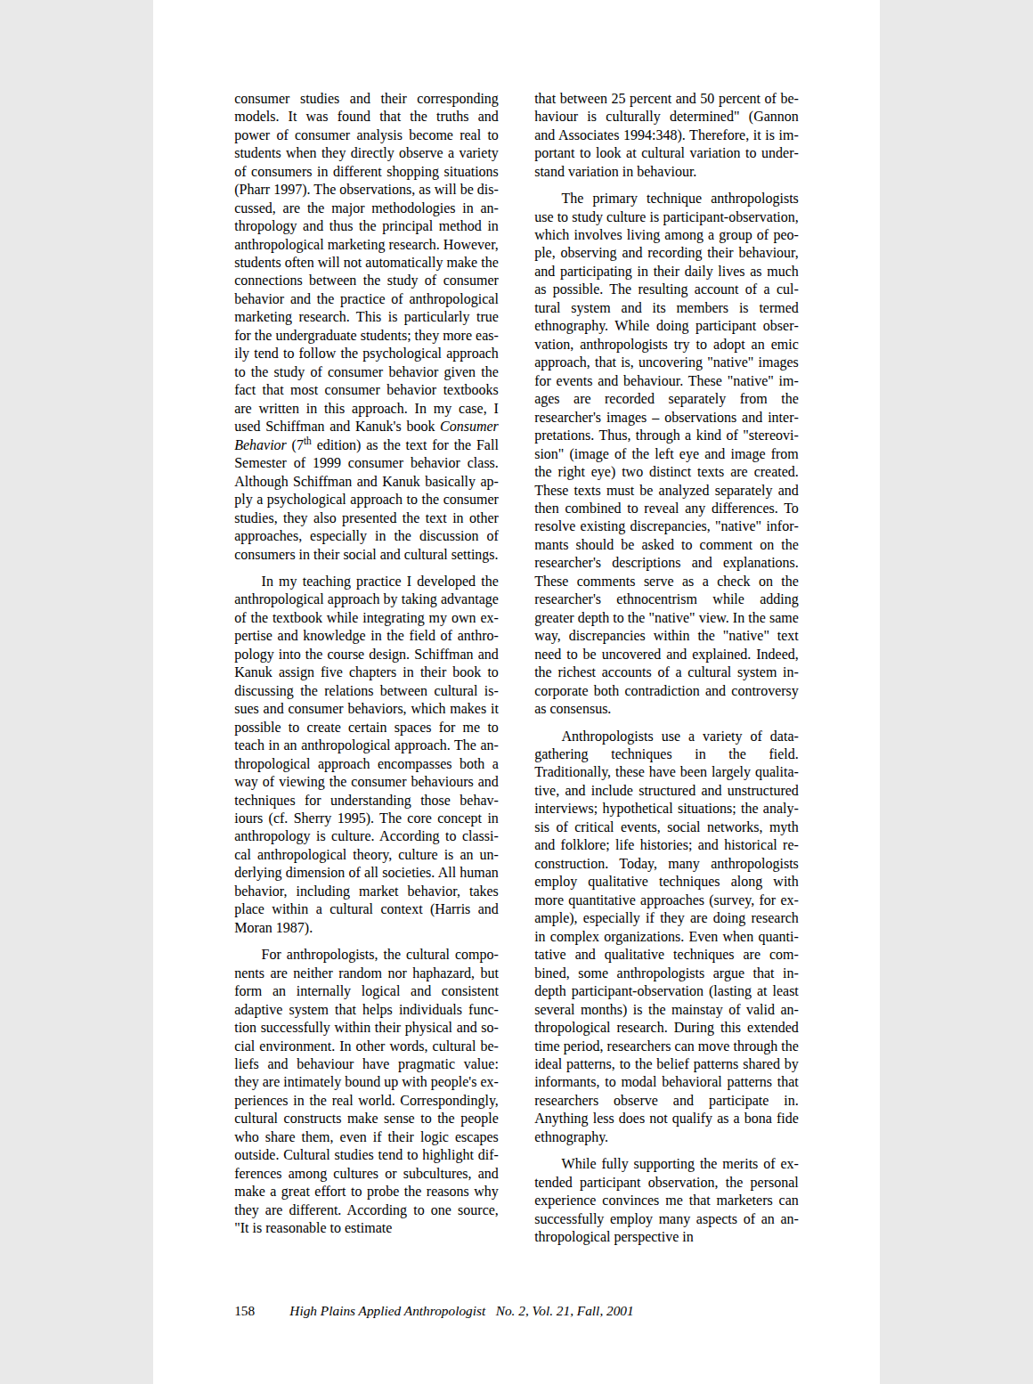consumer studies and their corresponding models. It was found that the truths and power of consumer analysis become real to students when they directly observe a variety of consumers in different shopping situations (Pharr 1997). The observations, as will be discussed, are the major methodologies in anthropology and thus the principal method in anthropological marketing research. However, students often will not automatically make the connections between the study of consumer behavior and the practice of anthropological marketing research. This is particularly true for the undergraduate students; they more easily tend to follow the psychological approach to the study of consumer behavior given the fact that most consumer behavior textbooks are written in this approach. In my case, I used Schiffman and Kanuk's book Consumer Behavior (7th edition) as the text for the Fall Semester of 1999 consumer behavior class. Although Schiffman and Kanuk basically apply a psychological approach to the consumer studies, they also presented the text in other approaches, especially in the discussion of consumers in their social and cultural settings.
In my teaching practice I developed the anthropological approach by taking advantage of the textbook while integrating my own expertise and knowledge in the field of anthropology into the course design. Schiffman and Kanuk assign five chapters in their book to discussing the relations between cultural issues and consumer behaviors, which makes it possible to create certain spaces for me to teach in an anthropological approach. The anthropological approach encompasses both a way of viewing the consumer behaviours and techniques for understanding those behaviours (cf. Sherry 1995). The core concept in anthropology is culture. According to classical anthropological theory, culture is an underlying dimension of all societies. All human behavior, including market behavior, takes place within a cultural context (Harris and Moran 1987).
For anthropologists, the cultural components are neither random nor haphazard, but form an internally logical and consistent adaptive system that helps individuals function successfully within their physical and social environment. In other words, cultural beliefs and behaviour have pragmatic value: they are intimately bound up with people's experiences in the real world. Correspondingly, cultural constructs make sense to the people who share them, even if their logic escapes outside. Cultural studies tend to highlight differences among cultures or subcultures, and make a great effort to probe the reasons why they are different. According to one source, "It is reasonable to estimate
that between 25 percent and 50 percent of behaviour is culturally determined" (Gannon and Associates 1994:348). Therefore, it is important to look at cultural variation to understand variation in behaviour.
The primary technique anthropologists use to study culture is participant-observation, which involves living among a group of people, observing and recording their behaviour, and participating in their daily lives as much as possible. The resulting account of a cultural system and its members is termed ethnography. While doing participant observation, anthropologists try to adopt an emic approach, that is, uncovering "native" images for events and behaviour. These "native" images are recorded separately from the researcher's images – observations and interpretations. Thus, through a kind of "stereovision" (image of the left eye and image from the right eye) two distinct texts are created. These texts must be analyzed separately and then combined to reveal any differences. To resolve existing discrepancies, "native" informants should be asked to comment on the researcher's descriptions and explanations. These comments serve as a check on the researcher's ethnocentrism while adding greater depth to the "native" view. In the same way, discrepancies within the "native" text need to be uncovered and explained. Indeed, the richest accounts of a cultural system incorporate both contradiction and controversy as consensus.
Anthropologists use a variety of data-gathering techniques in the field. Traditionally, these have been largely qualitative, and include structured and unstructured interviews; hypothetical situations; the analysis of critical events, social networks, myth and folklore; life histories; and historical reconstruction. Today, many anthropologists employ qualitative techniques along with more quantitative approaches (survey, for example), especially if they are doing research in complex organizations. Even when quantitative and qualitative techniques are combined, some anthropologists argue that in-depth participant-observation (lasting at least several months) is the mainstay of valid anthropological research. During this extended time period, researchers can move through the ideal patterns, to the belief patterns shared by informants, to modal behavioral patterns that researchers observe and participate in. Anything less does not qualify as a bona fide ethnography.
While fully supporting the merits of extended participant observation, the personal experience convinces me that marketers can successfully employ many aspects of an anthropological perspective in
158
High Plains Applied Anthropologist No. 2, Vol. 21, Fall, 2001